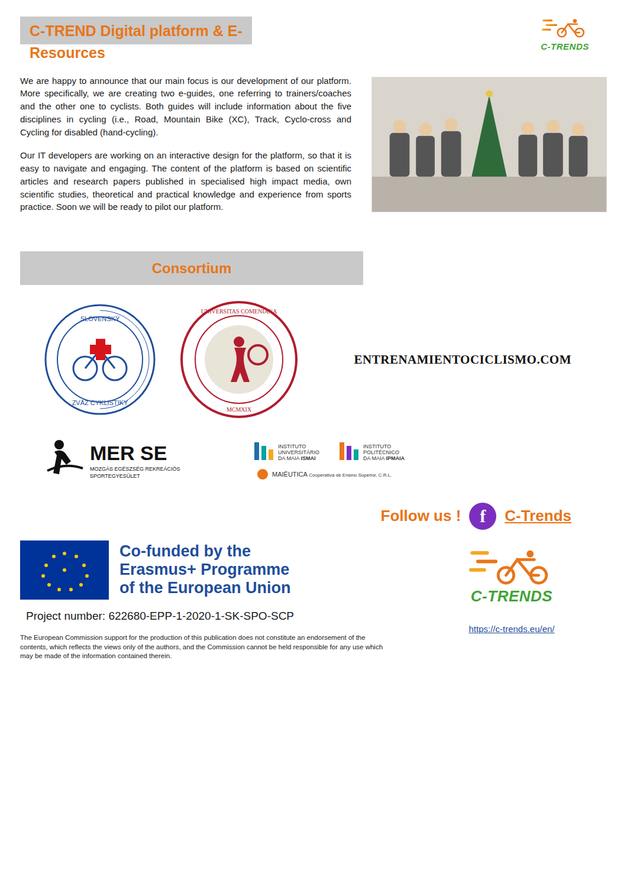C-TRENDS
C-TREND Digital platform & E-
Resources
We are happy to announce that our main focus is our development of our platform. More specifically, we are creating two e-guides, one referring to trainers/coaches and the other one to cyclists. Both guides will include information about the five disciplines in cycling (i.e., Road, Mountain Bike (XC), Track, Cyclo-cross and Cycling for disabled (hand-cycling).
Our IT developers are working on an interactive design for the platform, so that it is easy to navigate and engaging. The content of the platform is based on scientific articles and research papers published in specialised high impact media, own scientific studies, theoretical and practical knowledge and experience from sports practice. Soon we will be ready to pilot our platform.
Consortium
ENTRENAMIENTOCICLISMO.COM
Follow us ! f C-Trends
Co-funded by the
Erasmus+ Programme
of the European Union
Project number: 622680-EPP-1-2020-1-SK-SPO-SCP
The European Commission support for the production of this publication does not constitute an endorsement of the contents, which reflects the views only of the authors, and the Commission cannot be held responsible for any use which may be made of the information contained therein.
C-TRENDS
https://c-trends.eu/en/